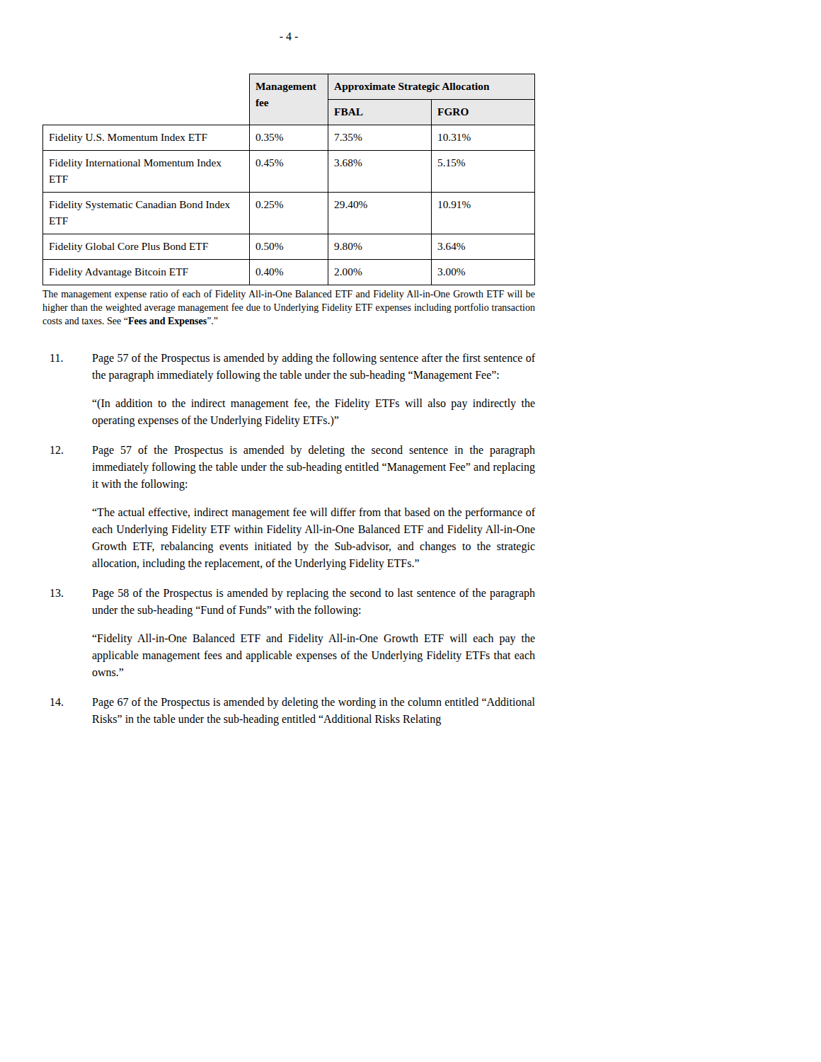- 4 -
| | Management fee | Approximate Strategic Allocation |
| | FBAL | FGRO |
| Fidelity U.S. Momentum Index ETF | 0.35% | 7.35% | 10.31% |
| Fidelity International Momentum Index ETF | 0.45% | 3.68% | 5.15% |
| Fidelity Systematic Canadian Bond Index ETF | 0.25% | 29.40% | 10.91% |
| Fidelity Global Core Plus Bond ETF | 0.50% | 9.80% | 3.64% |
| Fidelity Advantage Bitcoin ETF | 0.40% | 2.00% | 3.00% |
The management expense ratio of each of Fidelity All-in-One Balanced ETF and Fidelity All-in-One Growth ETF will be higher than the weighted average management fee due to Underlying Fidelity ETF expenses including portfolio transaction costs and taxes. See “Fees and Expenses”.”
Page 57 of the Prospectus is amended by adding the following sentence after the first sentence of the paragraph immediately following the table under the sub-heading “Management Fee”:
“(In addition to the indirect management fee, the Fidelity ETFs will also pay indirectly the operating expenses of the Underlying Fidelity ETFs.)”
Page 57 of the Prospectus is amended by deleting the second sentence in the paragraph immediately following the table under the sub-heading entitled “Management Fee” and replacing it with the following:
“The actual effective, indirect management fee will differ from that based on the performance of each Underlying Fidelity ETF within Fidelity All-in-One Balanced ETF and Fidelity All-in-One Growth ETF, rebalancing events initiated by the Sub-advisor, and changes to the strategic allocation, including the replacement, of the Underlying Fidelity ETFs.”
Page 58 of the Prospectus is amended by replacing the second to last sentence of the paragraph under the sub-heading “Fund of Funds” with the following:
“Fidelity All-in-One Balanced ETF and Fidelity All-in-One Growth ETF will each pay the applicable management fees and applicable expenses of the Underlying Fidelity ETFs that each owns.”
Page 67 of the Prospectus is amended by deleting the wording in the column entitled “Additional Risks” in the table under the sub-heading entitled “Additional Risks Relating